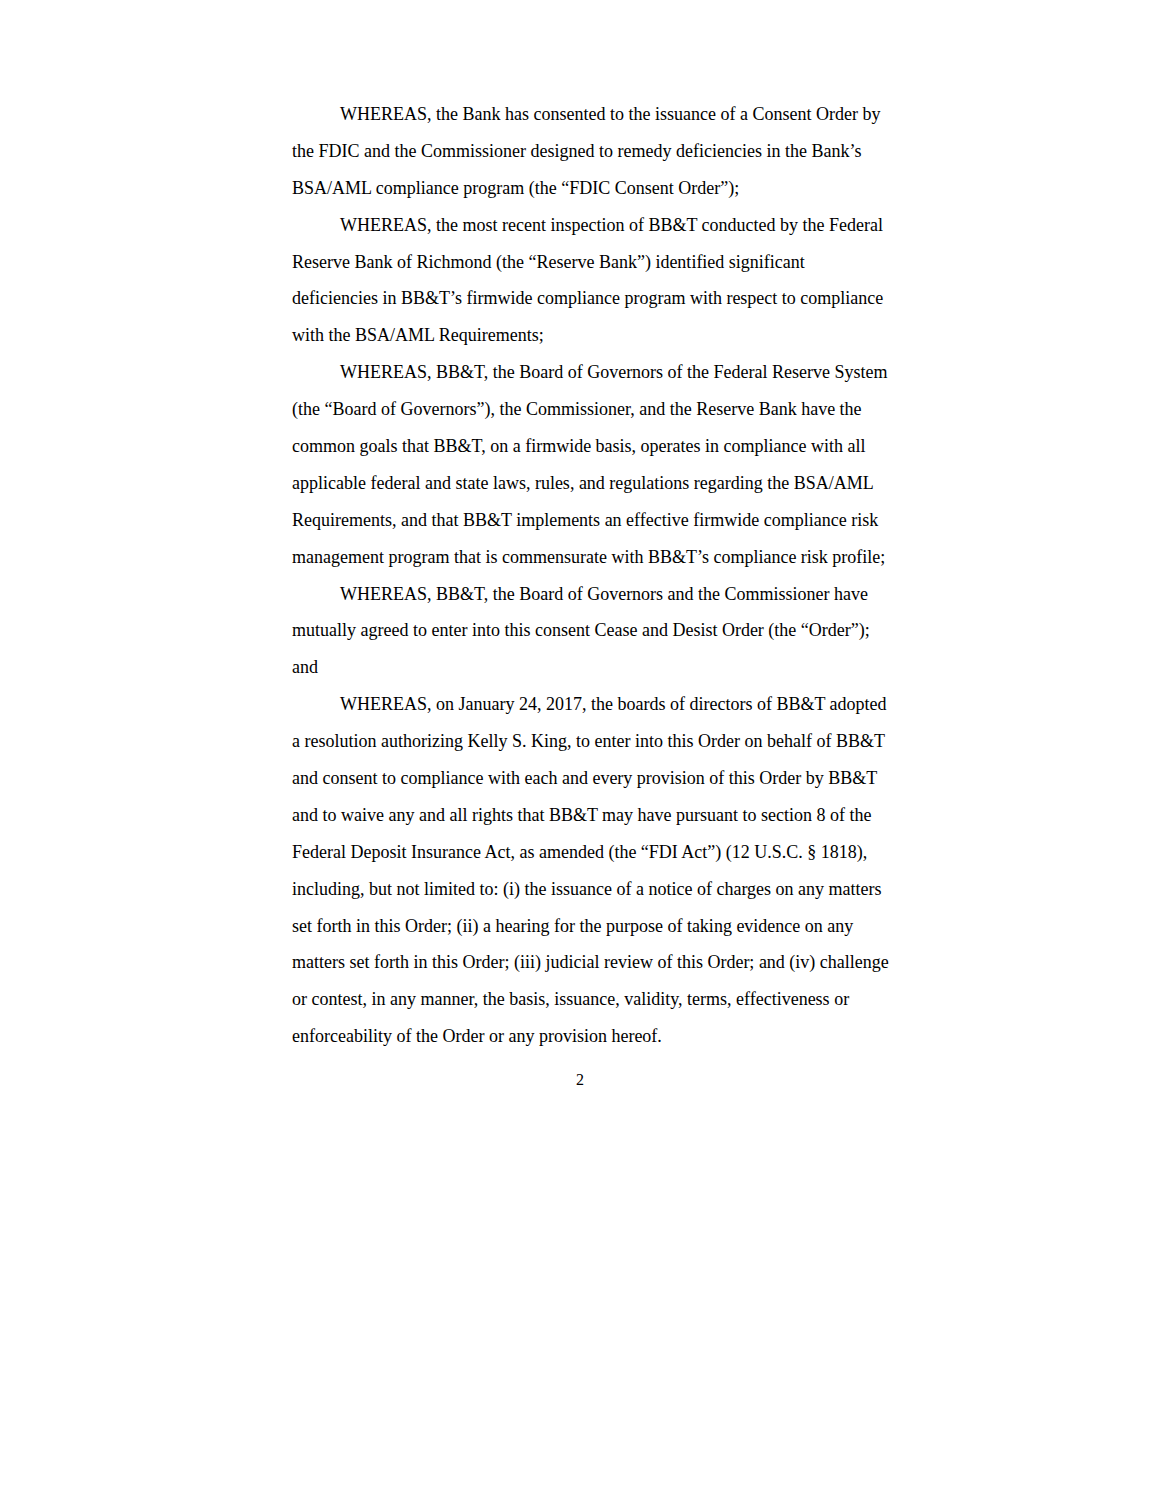WHEREAS, the Bank has consented to the issuance of a Consent Order by the FDIC and the Commissioner designed to remedy deficiencies in the Bank’s BSA/AML compliance program (the “FDIC Consent Order”);
WHEREAS, the most recent inspection of BB&T conducted by the Federal Reserve Bank of Richmond (the “Reserve Bank”) identified significant deficiencies in BB&T’s firmwide compliance program with respect to compliance with the BSA/AML Requirements;
WHEREAS, BB&T, the Board of Governors of the Federal Reserve System (the “Board of Governors”), the Commissioner, and the Reserve Bank have the common goals that BB&T, on a firmwide basis, operates in compliance with all applicable federal and state laws, rules, and regulations regarding the BSA/AML Requirements, and that BB&T implements an effective firmwide compliance risk management program that is commensurate with BB&T’s compliance risk profile;
WHEREAS, BB&T, the Board of Governors and the Commissioner have mutually agreed to enter into this consent Cease and Desist Order (the “Order”); and
WHEREAS, on January 24, 2017, the boards of directors of BB&T adopted a resolution authorizing Kelly S. King, to enter into this Order on behalf of BB&T and consent to compliance with each and every provision of this Order by BB&T and to waive any and all rights that BB&T may have pursuant to section 8 of the Federal Deposit Insurance Act, as amended (the “FDI Act”) (12 U.S.C. § 1818), including, but not limited to: (i) the issuance of a notice of charges on any matters set forth in this Order; (ii) a hearing for the purpose of taking evidence on any matters set forth in this Order; (iii) judicial review of this Order; and (iv) challenge or contest, in any manner, the basis, issuance, validity, terms, effectiveness or enforceability of the Order or any provision hereof.
2